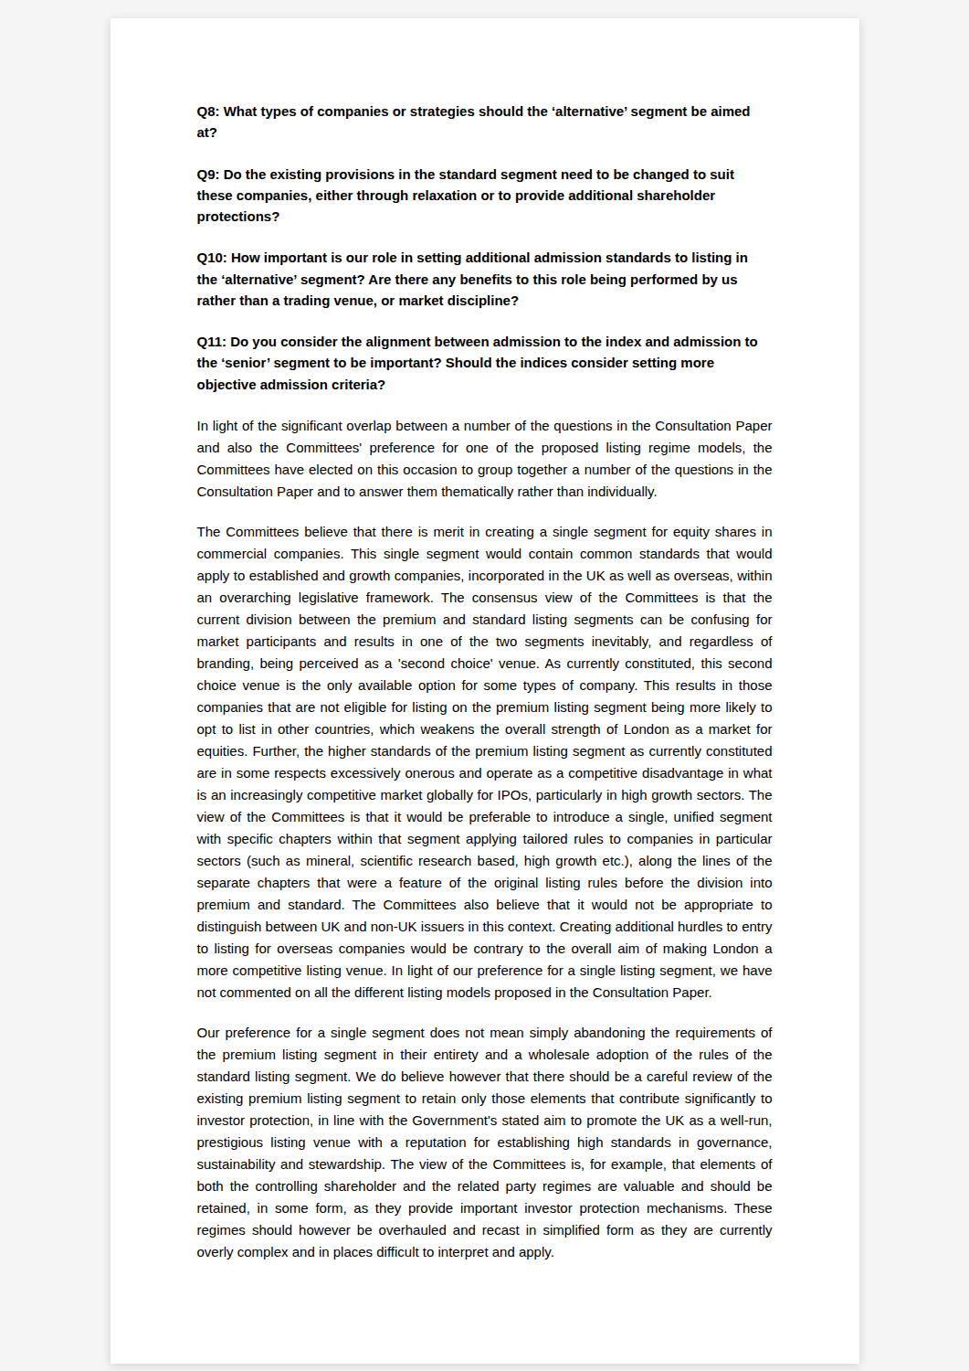Q8: What types of companies or strategies should the ‘alternative’ segment be aimed at?
Q9: Do the existing provisions in the standard segment need to be changed to suit these companies, either through relaxation or to provide additional shareholder protections?
Q10: How important is our role in setting additional admission standards to listing in the ‘alternative’ segment? Are there any benefits to this role being performed by us rather than a trading venue, or market discipline?
Q11: Do you consider the alignment between admission to the index and admission to the ‘senior’ segment to be important? Should the indices consider setting more objective admission criteria?
In light of the significant overlap between a number of the questions in the Consultation Paper and also the Committees' preference for one of the proposed listing regime models, the Committees have elected on this occasion to group together a number of the questions in the Consultation Paper and to answer them thematically rather than individually.
The Committees believe that there is merit in creating a single segment for equity shares in commercial companies. This single segment would contain common standards that would apply to established and growth companies, incorporated in the UK as well as overseas, within an overarching legislative framework. The consensus view of the Committees is that the current division between the premium and standard listing segments can be confusing for market participants and results in one of the two segments inevitably, and regardless of branding, being perceived as a 'second choice' venue. As currently constituted, this second choice venue is the only available option for some types of company. This results in those companies that are not eligible for listing on the premium listing segment being more likely to opt to list in other countries, which weakens the overall strength of London as a market for equities. Further, the higher standards of the premium listing segment as currently constituted are in some respects excessively onerous and operate as a competitive disadvantage in what is an increasingly competitive market globally for IPOs, particularly in high growth sectors. The view of the Committees is that it would be preferable to introduce a single, unified segment with specific chapters within that segment applying tailored rules to companies in particular sectors (such as mineral, scientific research based, high growth etc.), along the lines of the separate chapters that were a feature of the original listing rules before the division into premium and standard. The Committees also believe that it would not be appropriate to distinguish between UK and non-UK issuers in this context. Creating additional hurdles to entry to listing for overseas companies would be contrary to the overall aim of making London a more competitive listing venue. In light of our preference for a single listing segment, we have not commented on all the different listing models proposed in the Consultation Paper.
Our preference for a single segment does not mean simply abandoning the requirements of the premium listing segment in their entirety and a wholesale adoption of the rules of the standard listing segment. We do believe however that there should be a careful review of the existing premium listing segment to retain only those elements that contribute significantly to investor protection, in line with the Government's stated aim to promote the UK as a well-run, prestigious listing venue with a reputation for establishing high standards in governance, sustainability and stewardship. The view of the Committees is, for example, that elements of both the controlling shareholder and the related party regimes are valuable and should be retained, in some form, as they provide important investor protection mechanisms. These regimes should however be overhauled and recast in simplified form as they are currently overly complex and in places difficult to interpret and apply.